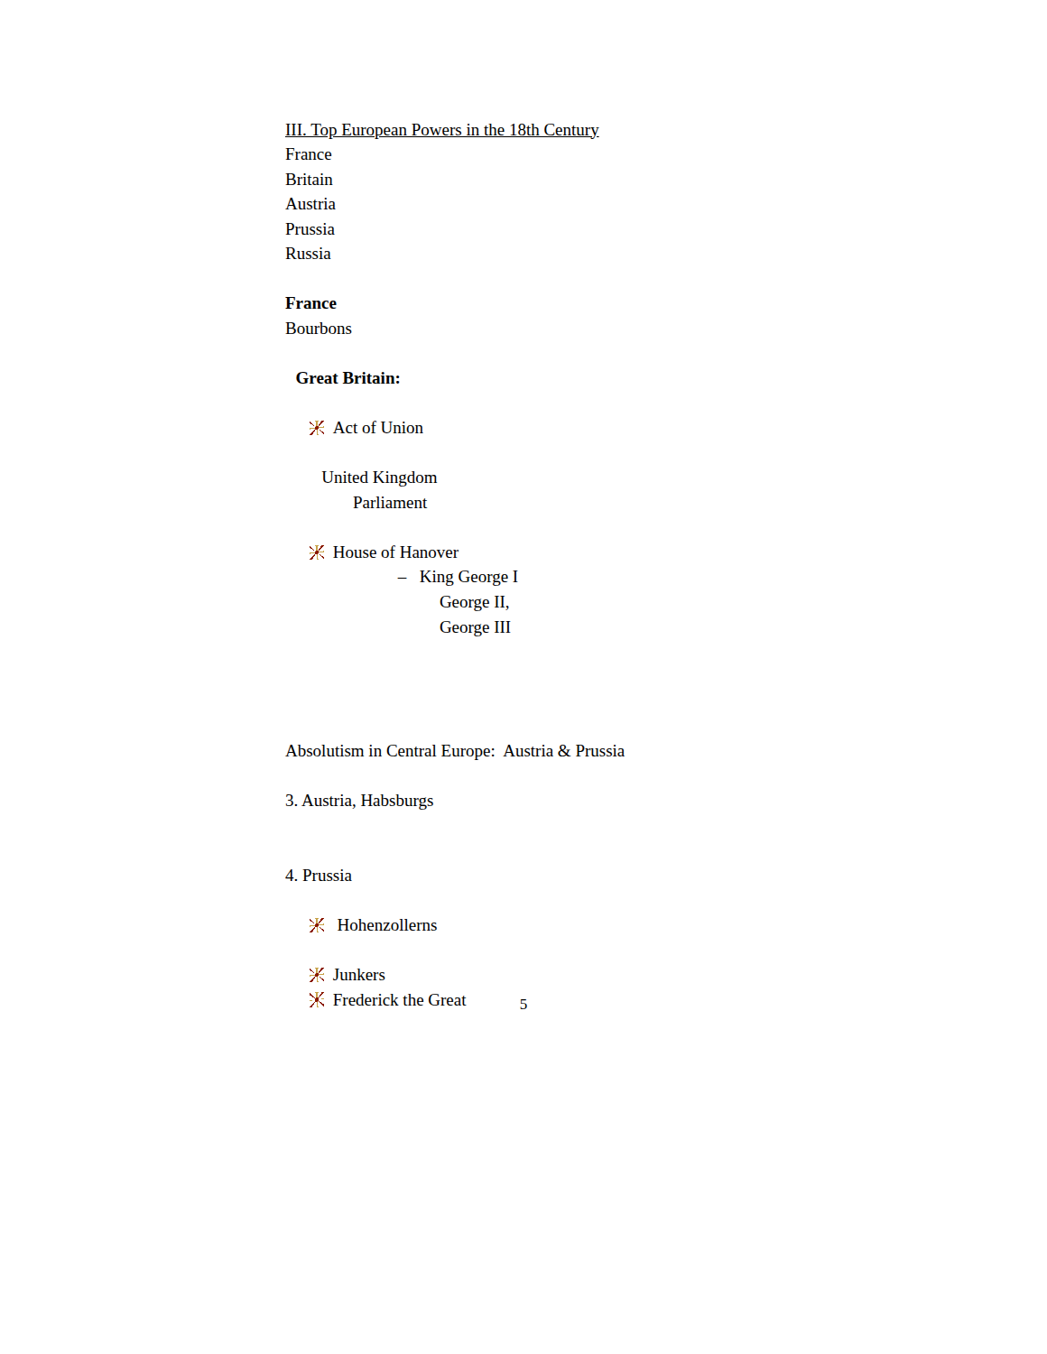III. Top European Powers in the 18th Century
France
Britain
Austria
Prussia
Russia
France
Bourbons
Great Britain:
Act of Union
United Kingdom
Parliament
House of Hanover
–King George I
George II,
George III
Absolutism in Central Europe: Austria & Prussia
3. Austria, Habsburgs
4. Prussia
Hohenzollerns
Junkers
Frederick the Great
5